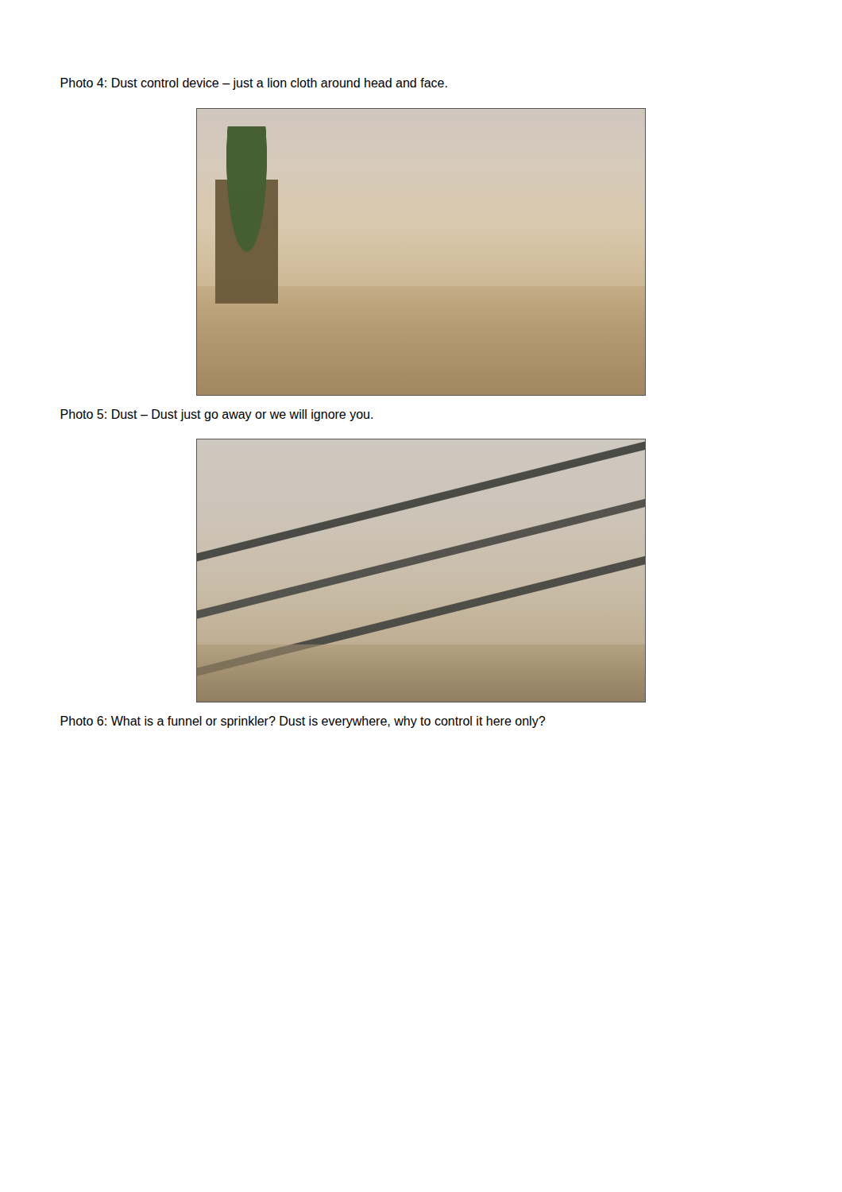Photo 4: Dust control device – just a lion cloth around head and face.
Photo 5: Dust – Dust just go away or we will ignore you.
Photo 6: What is a funnel or sprinkler? Dust is everywhere, why to control it here only?